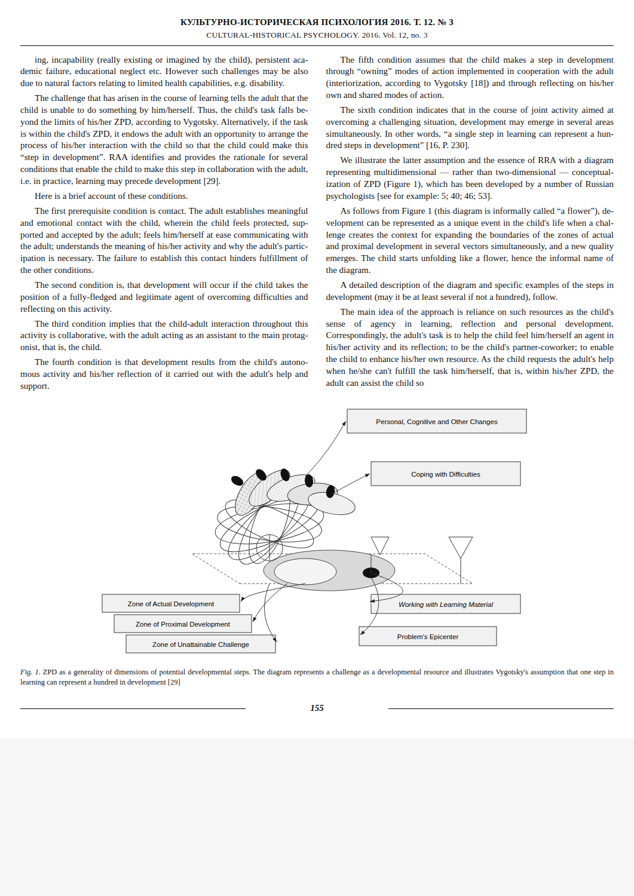КУЛЬТУРНО-ИСТОРИЧЕСКАЯ ПСИХОЛОГИЯ 2016. Т. 12. № 3
CULTURAL-HISTORICAL PSYCHOLOGY. 2016. Vol. 12, no. 3
ing, incapability (really existing or imagined by the child), persistent academic failure, educational neglect etc. However such challenges may be also due to natural factors relating to limited health capabilities, e.g. disability.
The challenge that has arisen in the course of learning tells the adult that the child is unable to do something by him/herself. Thus, the child's task falls beyond the limits of his/her ZPD, according to Vygotsky. Alternatively, if the task is within the child's ZPD, it endows the adult with an opportunity to arrange the process of his/her interaction with the child so that the child could make this “step in development”. RAA identifies and provides the rationale for several conditions that enable the child to make this step in collaboration with the adult, i.e. in practice, learning may precede development [29].
Here is a brief account of these conditions.
The first prerequisite condition is contact. The adult establishes meaningful and emotional contact with the child, wherein the child feels protected, supported and accepted by the adult; feels him/herself at ease communicating with the adult; understands the meaning of his/her activity and why the adult's participation is necessary. The failure to establish this contact hinders fulfillment of the other conditions.
The second condition is, that development will occur if the child takes the position of a fully-fledged and legitimate agent of overcoming difficulties and reflecting on this activity.
The third condition implies that the child-adult interaction throughout this activity is collaborative, with the adult acting as an assistant to the main protagonist, that is, the child.
The fourth condition is that development results from the child's autonomous activity and his/her reflection of it carried out with the adult's help and support.
The fifth condition assumes that the child makes a step in development through “owning” modes of action implemented in cooperation with the adult (interiorization, according to Vygotsky [18]) and through reflecting on his/her own and shared modes of action.
The sixth condition indicates that in the course of joint activity aimed at overcoming a challenging situation, development may emerge in several areas simultaneously. In other words, “a single step in learning can represent a hundred steps in development” [16, P. 230].
We illustrate the latter assumption and the essence of RRA with a diagram representing multidimensional — rather than two-dimensional — conceptualization of ZPD (Figure 1), which has been developed by a number of Russian psychologists [see for example: 5; 40; 46; 53].
As follows from Figure 1 (this diagram is informally called “a flower”), development can be represented as a unique event in the child's life when a challenge creates the context for expanding the boundaries of the zones of actual and proximal development in several vectors simultaneously, and a new quality emerges. The child starts unfolding like a flower, hence the informal name of the diagram.
A detailed description of the diagram and specific examples of the steps in development (may it be at least several if not a hundred), follow.
The main idea of the approach is reliance on such resources as the child's sense of agency in learning, reflection and personal development. Correspondingly, the adult's task is to help the child feel him/herself an agent in his/her activity and its reflection; to be the child's partner-coworker; to enable the child to enhance his/her own resource. As the child requests the adult's help when he/she can't fulfill the task him/herself, that is, within his/her ZPD, the adult can assist the child so
Personal, Cognitive and Other Changes Coping with Difficulties Zone of Actual Development Zone of Proximal Development Zone of Unattainable Challenge Working with Learning Material Problem's Epicenter
Fig. 1. ZPD as a generality of dimensions of potential developmental steps. The diagram represents a challenge as a developmental resource and illustrates Vygotsky's assumption that one step in learning can represent a hundred in development [29]
155